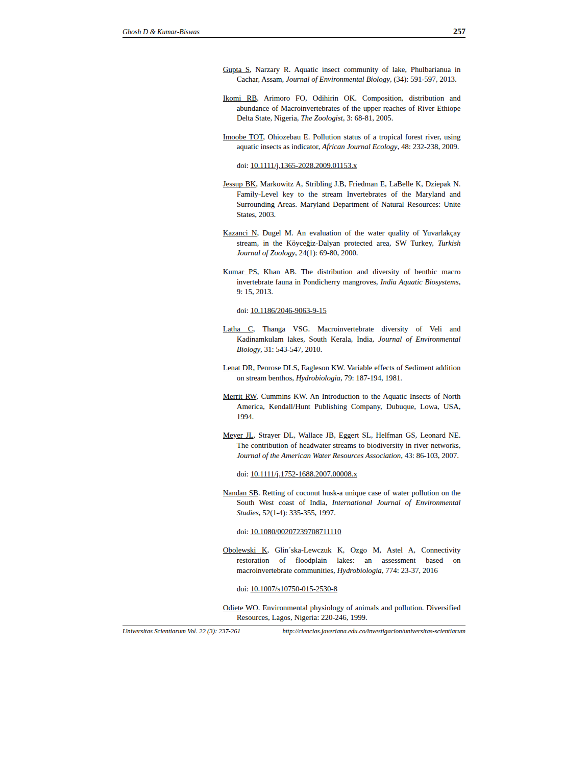Ghosh D & Kumar-Biswas
257
Gupta S, Narzary R. Aquatic insect community of lake, Phulbarianua in Cachar, Assam, Journal of Environmental Biology, (34): 591-597, 2013.
Ikomi RB, Arimoro FO, Odihirin OK. Composition, distribution and abundance of Macroinvertebrates of the upper reaches of River Ethiope Delta State, Nigeria, The Zoologist, 3: 68-81, 2005.
Imoobe TOT, Ohiozebau E. Pollution status of a tropical forest river, using aquatic insects as indicator, African Journal Ecology, 48: 232-238, 2009.
doi: 10.1111/j.1365-2028.2009.01153.x
Jessup BK, Markowitz A, Stribling J.B, Friedman E, LaBelle K, Dziepak N. Family-Level key to the stream Invertebrates of the Maryland and Surrounding Areas. Maryland Department of Natural Resources: Unite States, 2003.
Kazanci N, Dugel M. An evaluation of the water quality of Yuvarlakçay stream, in the Köyceğiz-Dalyan protected area, SW Turkey, Turkish Journal of Zoology, 24(1): 69-80, 2000.
Kumar PS, Khan AB. The distribution and diversity of benthic macro invertebrate fauna in Pondicherry mangroves, India Aquatic Biosystems, 9: 15, 2013.
doi: 10.1186/2046-9063-9-15
Latha C, Thanga VSG. Macroinvertebrate diversity of Veli and Kadinamkulam lakes, South Kerala, India, Journal of Environmental Biology, 31: 543-547, 2010.
Lenat DR, Penrose DLS, Eagleson KW. Variable effects of Sediment addition on stream benthos, Hydrobiologia, 79: 187-194, 1981.
Merrit RW, Cummins KW. An Introduction to the Aquatic Insects of North America, Kendall/Hunt Publishing Company, Dubuque, Lowa, USA, 1994.
Meyer JL, Strayer DL, Wallace JB, Eggert SL, Helfman GS, Leonard NE. The contribution of headwater streams to biodiversity in river networks, Journal of the American Water Resources Association, 43: 86-103, 2007.
doi: 10.1111/j.1752-1688.2007.00008.x
Nandan SB. Retting of coconut husk-a unique case of water pollution on the South West coast of India, International Journal of Environmental Studies, 52(1-4): 335-355, 1997.
doi: 10.1080/00207239708711110
Obolewski K, Glin´ska-Lewczuk K, Ozgo M, Astel A, Connectivity restoration of floodplain lakes: an assessment based on macroinvertebrate communities, Hydrobiologia, 774: 23-37, 2016
doi: 10.1007/s10750-015-2530-8
Odiete WO. Environmental physiology of animals and pollution. Diversified Resources, Lagos, Nigeria: 220-246, 1999.
Universitas Scientiarum Vol. 22 (3): 237-261
http://ciencias.javeriana.edu.co/investigacion/universitas-scientiarum